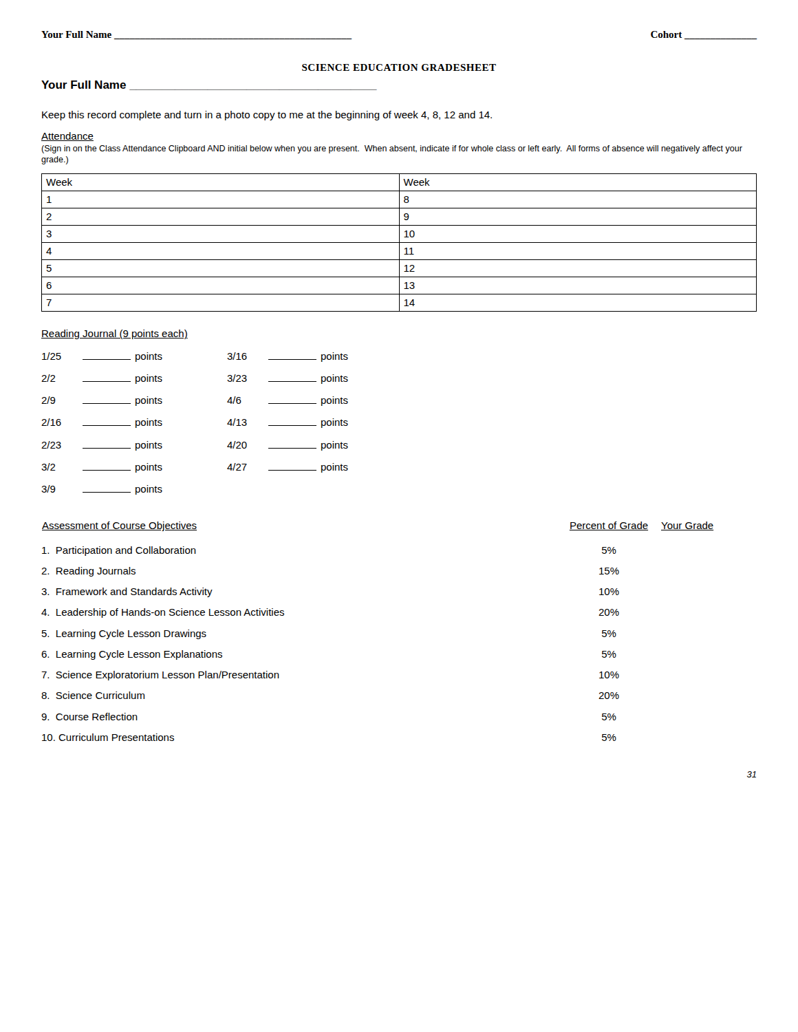Your Full Name ______________________________________________ Cohort ______________
SCIENCE EDUCATION GRADESHEET
Your Full Name ______________________________________
Keep this record complete and turn in a photo copy to me at the beginning of week 4, 8, 12 and 14.
Attendance
(Sign in on the Class Attendance Clipboard AND initial below when you are present. When absent, indicate if for whole class or left early. All forms of absence will negatively affect your grade.)
| Week | Week |
| 1 | 8 |
| 2 | 9 |
| 3 | 10 |
| 4 | 11 |
| 5 | 12 |
| 6 | 13 |
| 7 | 14 |
Reading Journal (9 points each)
| 1/25 | points | | 3/16 | points |
| 2/2 | points | | 3/23 | points |
| 2/9 | points | | 4/6 | points |
| 2/16 | points | | 4/13 | points |
| 2/23 | points | | 4/20 | points |
| 3/2 | points | | 4/27 | points |
| 3/9 | points | | | |
| Assessment of Course Objectives | Percent of Grade | Your Grade |
| --- | --- | --- |
| 1. Participation and Collaboration | 5% | |
| 2. Reading Journals | 15% | |
| 3. Framework and Standards Activity | 10% | |
| 4. Leadership of Hands-on Science Lesson Activities | 20% | |
| 5. Learning Cycle Lesson Drawings | 5% | |
| 6. Learning Cycle Lesson Explanations | 5% | |
| 7. Science Exploratorium Lesson Plan/Presentation | 10% | |
| 8. Science Curriculum | 20% | |
| 9. Course Reflection | 5% | |
| 10. Curriculum Presentations | 5% | |
31